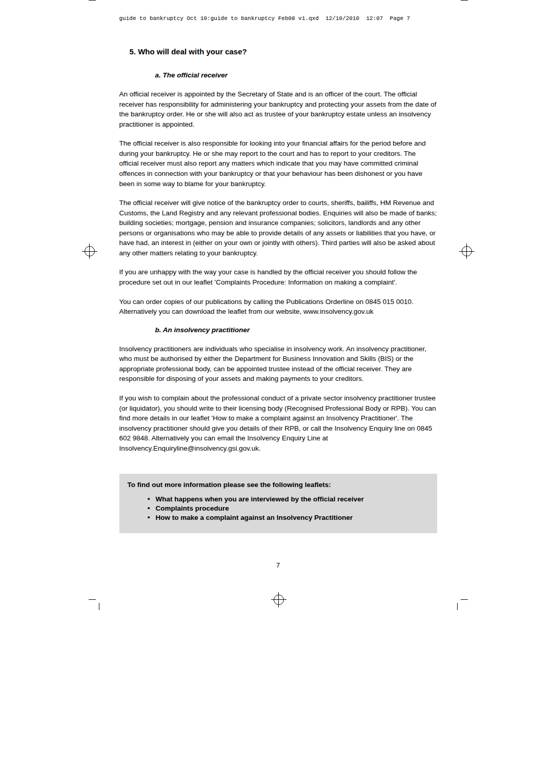guide to bankruptcy Oct 10:guide to bankruptcy Feb08 v1.qxd 12/10/2010 12:07 Page 7
5. Who will deal with your case?
a. The official receiver
An official receiver is appointed by the Secretary of State and is an officer of the court. The official receiver has responsibility for administering your bankruptcy and protecting your assets from the date of the bankruptcy order. He or she will also act as trustee of your bankruptcy estate unless an insolvency practitioner is appointed.
The official receiver is also responsible for looking into your financial affairs for the period before and during your bankruptcy. He or she may report to the court and has to report to your creditors. The official receiver must also report any matters which indicate that you may have committed criminal offences in connection with your bankruptcy or that your behaviour has been dishonest or you have been in some way to blame for your bankruptcy.
The official receiver will give notice of the bankruptcy order to courts, sheriffs, bailiffs, HM Revenue and Customs, the Land Registry and any relevant professional bodies. Enquiries will also be made of banks; building societies; mortgage, pension and insurance companies; solicitors, landlords and any other persons or organisations who may be able to provide details of any assets or liabilities that you have, or have had, an interest in (either on your own or jointly with others). Third parties will also be asked about any other matters relating to your bankruptcy.
If you are unhappy with the way your case is handled by the official receiver you should follow the procedure set out in our leaflet 'Complaints Procedure: Information on making a complaint'.
You can order copies of our publications by calling the Publications Orderline on 0845 015 0010. Alternatively you can download the leaflet from our website, www.insolvency.gov.uk
b. An insolvency practitioner
Insolvency practitioners are individuals who specialise in insolvency work. An insolvency practitioner, who must be authorised by either the Department for Business Innovation and Skills (BIS) or the appropriate professional body, can be appointed trustee instead of the official receiver. They are responsible for disposing of your assets and making payments to your creditors.
If you wish to complain about the professional conduct of a private sector insolvency practitioner trustee (or liquidator), you should write to their licensing body (Recognised Professional Body or RPB). You can find more details in our leaflet 'How to make a complaint against an Insolvency Practitioner'. The insolvency practitioner should give you details of their RPB, or call the Insolvency Enquiry line on 0845 602 9848. Alternatively you can email the Insolvency Enquiry Line at Insolvency.Enquiryline@insolvency.gsi.gov.uk.
To find out more information please see the following leaflets:
What happens when you are interviewed by the official receiver
Complaints procedure
How to make a complaint against an Insolvency Practitioner
7